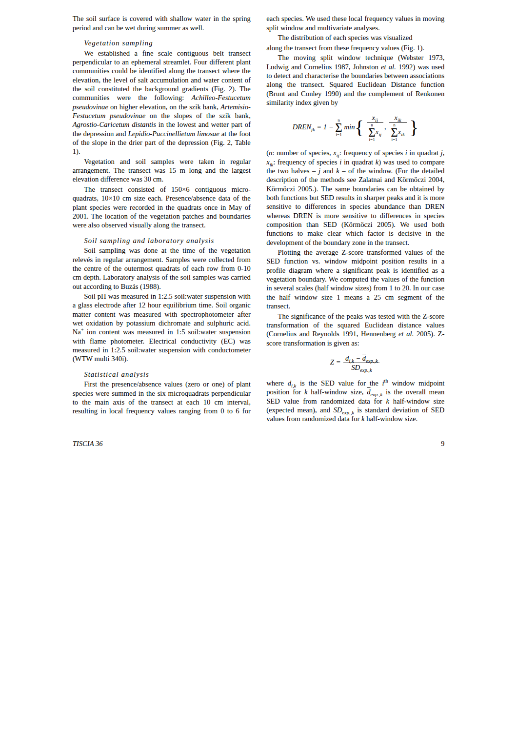The soil surface is covered with shallow water in the spring period and can be wet during summer as well.
Vegetation sampling
We established a fine scale contiguous belt transect perpendicular to an ephemeral streamlet. Four different plant communities could be identified along the transect where the elevation, the level of salt accumulation and water content of the soil constituted the background gradients (Fig. 2). The communities were the following: Achilleo-Festucetum pseudovinae on higher elevation, on the szik bank, Artemisio-Festucetum pseudovinae on the slopes of the szik bank, Agrostio-Caricetum distantis in the lowest and wetter part of the depression and Lepidio-Puccinellietum limosae at the foot of the slope in the drier part of the depression (Fig. 2, Table 1).
Vegetation and soil samples were taken in regular arrangement. The transect was 15 m long and the largest elevation difference was 30 cm.
The transect consisted of 150×6 contiguous micro-quadrats, 10×10 cm size each. Presence/absence data of the plant species were recorded in the quadrats once in May of 2001. The location of the vegetation patches and boundaries were also observed visually along the transect.
Soil sampling and laboratory analysis
Soil sampling was done at the time of the vegetation relevés in regular arrangement. Samples were collected from the centre of the outermost quadrats of each row from 0-10 cm depth. Laboratory analysis of the soil samples was carried out according to Buzás (1988).
Soil pH was measured in 1:2.5 soil:water suspension with a glass electrode after 12 hour equilibrium time. Soil organic matter content was measured with spectrophotometer after wet oxidation by potassium dichromate and sulphuric acid. Na+ ion content was measured in 1:5 soil:water suspension with flame photometer. Electrical conductivity (EC) was measured in 1:2.5 soil:water suspension with conductometer (WTW multi 340i).
Statistical analysis
First the presence/absence values (zero or one) of plant species were summed in the six microquadrats perpendicular to the main axis of the transect at each 10 cm interval, resulting in local frequency values ranging from 0 to 6 for each species. We used these local frequency values in moving split window and multivariate analyses.
The distribution of each species was visualized
along the transect from these frequency values (Fig. 1).
The moving split window technique (Webster 1973, Ludwig and Cornelius 1987, Johnston et al. 1992) was used to detect and characterise the boundaries between associations along the transect. Squared Euclidean Distance function (Brunt and Conley 1990) and the complement of Renkonen similarity index given by
DRENjk = 1 − nΣi=1 min{ xij nΣi=1xij, xik nΣi=1xik }
(n: number of species, xij: frequency of species i in quadrat j, xik: frequency of species i in quadrat k) was used to compare the two halves – j and k – of the window. (For the detailed description of the methods see Zalatnai and Körmöczi 2004, Körmöczi 2005.). The same boundaries can be obtained by both functions but SED results in sharper peaks and it is more sensitive to differences in species abundance than DREN whereas DREN is more sensitive to differences in species composition than SED (Körmöczi 2005). We used both functions to make clear which factor is decisive in the development of the boundary zone in the transect.
Plotting the average Z-score transformed values of the SED function vs. window midpoint position results in a profile diagram where a significant peak is identified as a vegetation boundary. We computed the values of the function in several scales (half window sizes) from 1 to 20. In our case the half window size 1 means a 25 cm segment of the transect.
The significance of the peaks was tested with the Z-score transformation of the squared Euclidean distance values (Cornelius and Reynolds 1991, Hennenberg et al. 2005). Z-score transformation is given as:
Z = di,k − dexp.,k SDexp.,k
where di,k is the SED value for the ith window midpoint position for k half-window size, dexp.,k is the overall mean SED value from randomized data for k half-window size (expected mean), and SDexp.,k is standard deviation of SED values from randomized data for k half-window size.
TISCIA 36 9